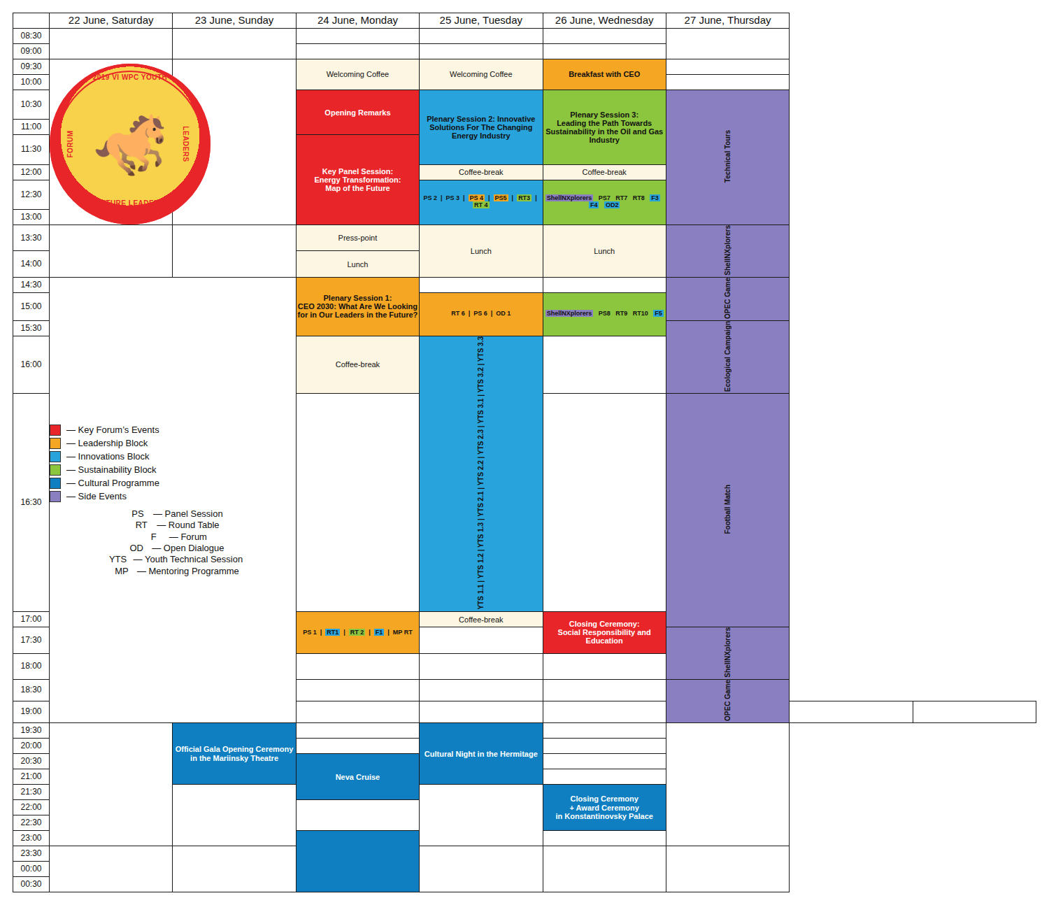| | 22 June, Saturday | 23 June, Sunday | 24 June, Monday | 25 June, Tuesday | 26 June, Wednesday | 27 June, Thursday |
| --- | --- | --- | --- | --- | --- | --- |
| 08:30 | | | | | | |
| 09:00 | | | |
| 09:30 | 2019 VI WPC YOUTH FUTURE LEADERS FORUM FORUM LEADERS 🐎 | | Welcoming Coffee | Welcoming Coffee | Breakfast with CEO | |
| 10:00 | |
| 10:30 | Opening Remarks | Plenary Session 2: Innovative Solutions For The Changing Energy Industry | Plenary Session 3: Leading the Path Towards Sustainability in the Oil and Gas Industry | Technical Tours |
| 11:00 |
| 11:30 | Key Panel Session: Energy Transformation: Map of the Future |
| 12:00 | Coffee-break | Coffee-break |
| 12:30 | PS 2 / PS 3 / PS 4 / PS5 / RT3 / RT 4 | ShellNXplorers PS7 RT7 RT8 F3 F4 OD2 |
| 13:00 |
| 13:30 | | | Press-point | Lunch | Lunch | ShellNXplorers |
| 14:00 | Lunch |
| 14:30 | — Key Forum’s Events — Leadership Block — Innovations Block — Sustainability Block — Cultural Programme — Side Events PS — Panel Session RT — Round Table F — Forum OD — Open Dialogue YTS — Youth Technical Session MP — Mentoring Programme | Plenary Session 1: CEO 2030: What Are We Looking for in Our Leaders in the Future? | | | OPEC Game |
| 15:00 | RT 6 / PS 6 / OD 1 | ShellNXplorers PS8 RT9 RT10 F5 |
| 15:30 | Ecological Campaign |
| 16:00 | Coffee-break | YTS 1.1 / YTS 1.2 / YTS 1.3 / YTS 2.1 / YTS 2.2 / YTS 2.3 / YTS 3.1 / YTS 3.2 / YTS 3.3 | |
| 16:30 | | | Football Match |
| 17:00 | PS 1 / RT1 / RT 2 / F1 / MP RT | Coffee-break | Closing Ceremony: Social Responsibility and Education |
| 17:30 | | ShellNXplorers |
| 18:00 | | | |
| 18:30 | | | | OPEC Game |
| 19:00 | | | | | |
| 19:30 | | Official Gala Opening Ceremony in the Mariinsky Theatre | | Cultural Night in the Hermitage | | |
| 20:00 | | |
| 20:30 | Neva Cruise | |
| 21:00 | |
| 21:30 | | | Closing Ceremony + Award Ceremony in Konstantinovsky Palace |
| 22:00 |
| 22:30 |
| 23:00 | |
| 23:30 | | | | | |
| 00:00 |
| 00:30 |